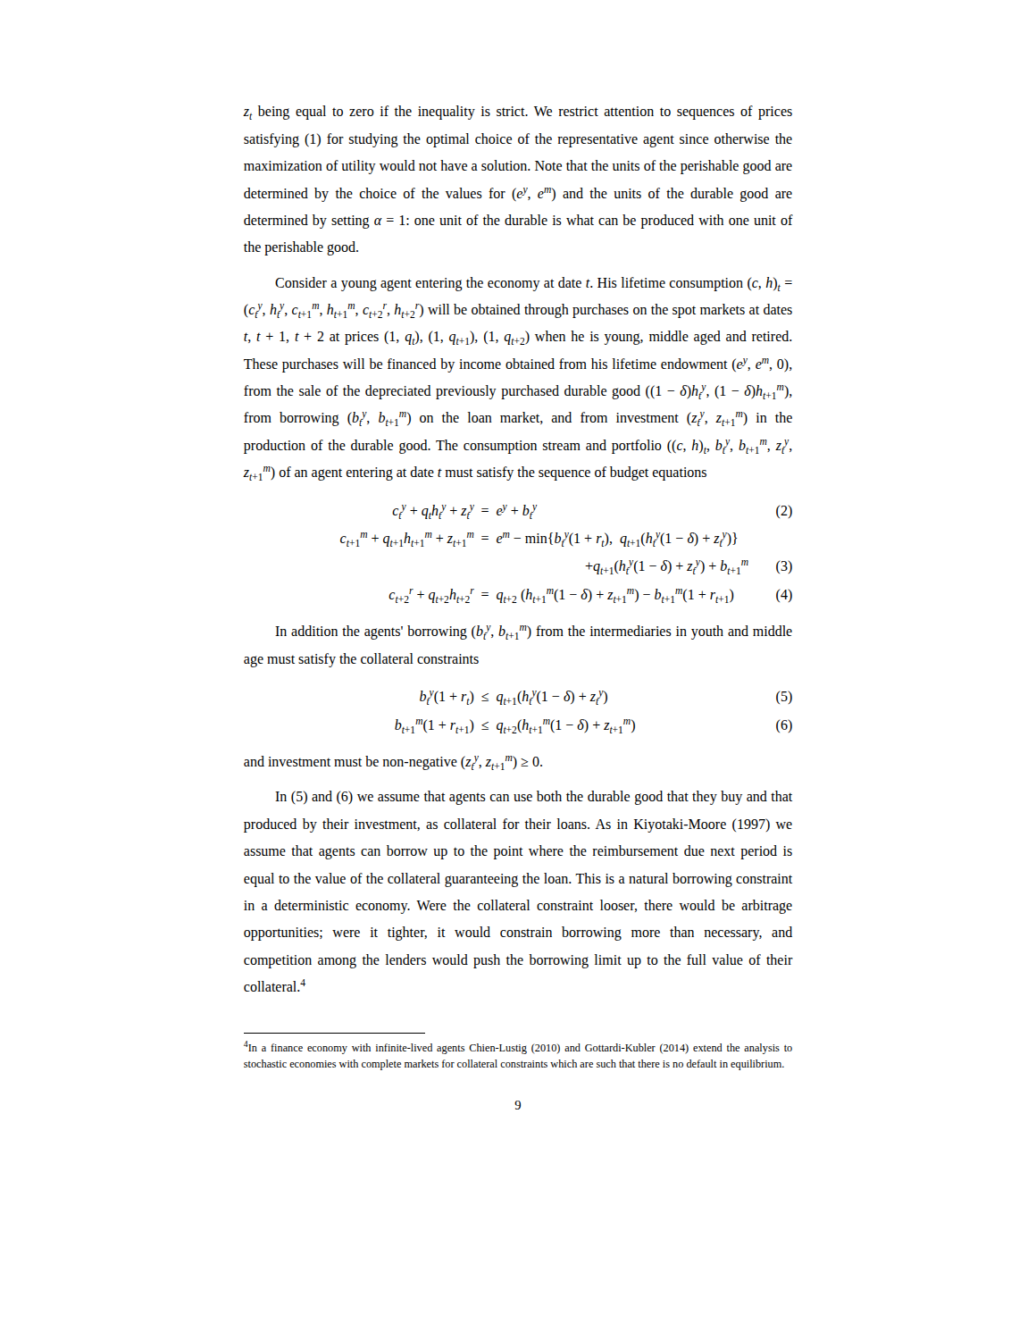zt being equal to zero if the inequality is strict. We restrict attention to sequences of prices satisfying (1) for studying the optimal choice of the representative agent since otherwise the maximization of utility would not have a solution. Note that the units of the perishable good are determined by the choice of the values for (ey, em) and the units of the durable good are determined by setting α = 1: one unit of the durable is what can be produced with one unit of the perishable good.
Consider a young agent entering the economy at date t. His lifetime consumption (c, h)t = (cty, hty, ct+1m, ht+1m, ct+2r, ht+2r) will be obtained through purchases on the spot markets at dates t, t + 1, t + 2 at prices (1, qt), (1, qt+1), (1, qt+2) when he is young, middle aged and retired. These purchases will be financed by income obtained from his lifetime endowment (ey, em, 0), from the sale of the depreciated previously purchased durable good ((1 − δ)hty, (1 − δ)ht+1m), from borrowing (bty, bt+1m) on the loan market, and from investment (zty, zt+1m) in the production of the durable good. The consumption stream and portfolio ((c, h)t, bty, bt+1m, zty, zt+1m) of an agent entering at date t must satisfy the sequence of budget equations
| c t y + q t h t y + z t y | = | e y + b t y | (2) |
| c t +1 m + q t +1 h t +1 m + z t +1 m | = | e m − min{ b t y (1 + r t ), q t +1 ( h t y (1 − δ ) + z t y )} | |
| | | + q t +1 ( h t y (1 − δ ) + z t y ) + b t +1 m | (3) |
| c t +2 r + q t +2 h t +2 r | = | q t +2 ( h t +1 m (1 − δ ) + z t +1 m ) − b t +1 m (1 + r t +1 ) | (4) |
In addition the agents' borrowing (bty, bt+1m) from the intermediaries in youth and middle age must satisfy the collateral constraints
| b t y (1 + r t ) | ≤ | q t +1 ( h t y (1 − δ ) + z t y ) | (5) |
| b t +1 m (1 + r t +1 ) | ≤ | q t +2 ( h t +1 m (1 − δ ) + z t +1 m ) | (6) |
and investment must be non-negative (zty, zt+1m) ≥ 0.
In (5) and (6) we assume that agents can use both the durable good that they buy and that produced by their investment, as collateral for their loans. As in Kiyotaki-Moore (1997) we assume that agents can borrow up to the point where the reimbursement due next period is equal to the value of the collateral guaranteeing the loan. This is a natural borrowing constraint in a deterministic economy. Were the collateral constraint looser, there would be arbitrage opportunities; were it tighter, it would constrain borrowing more than necessary, and competition among the lenders would push the borrowing limit up to the full value of their collateral.4
4In a finance economy with infinite-lived agents Chien-Lustig (2010) and Gottardi-Kubler (2014) extend the analysis to stochastic economies with complete markets for collateral constraints which are such that there is no default in equilibrium.
9